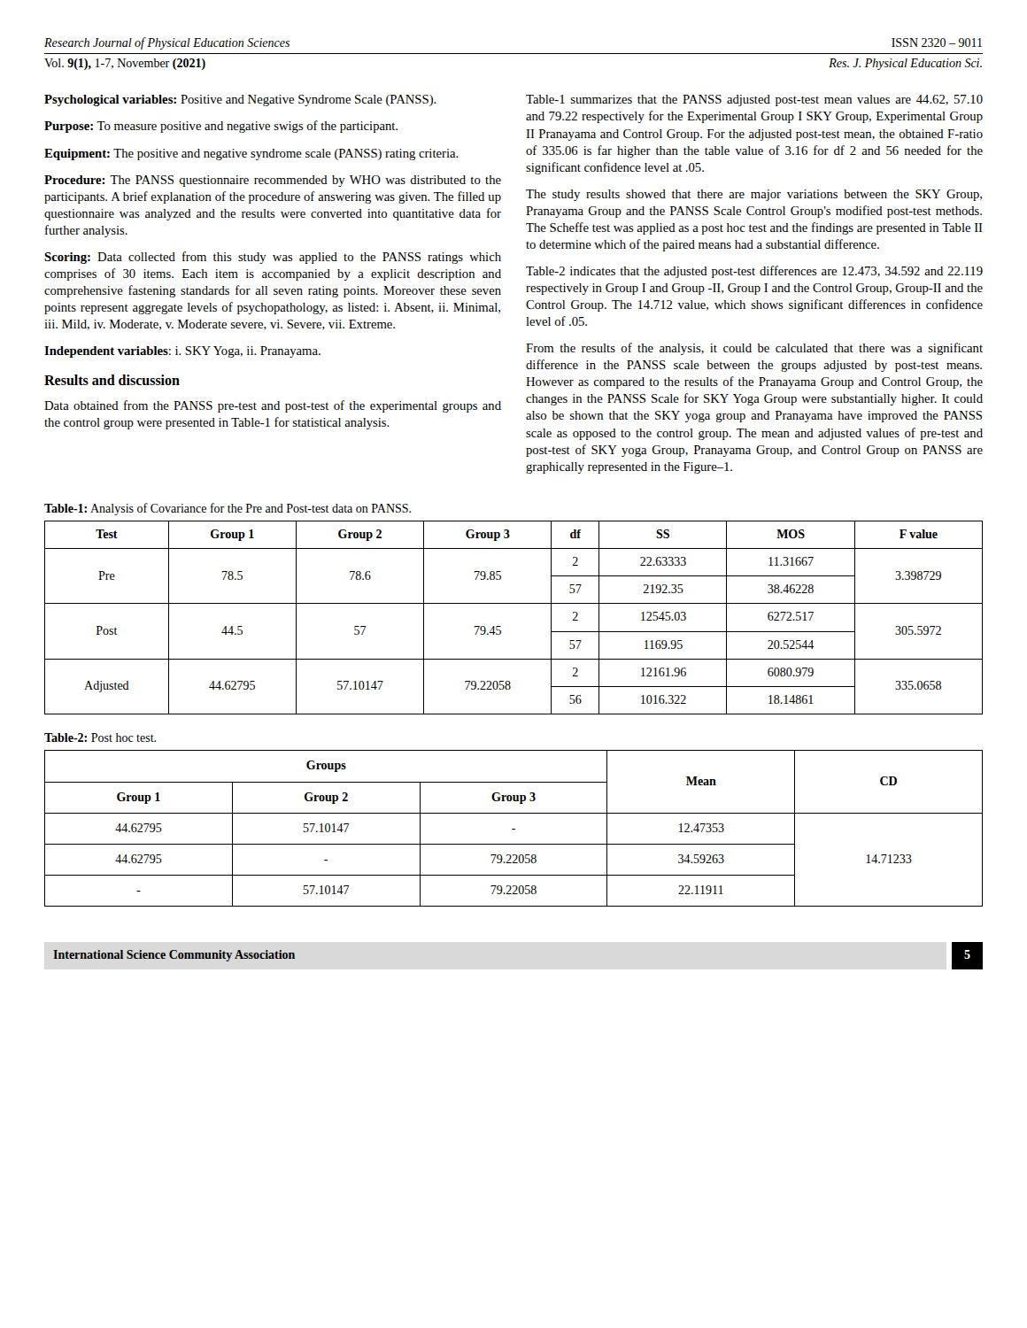Research Journal of Physical Education Sciences
ISSN 2320 – 9011
Vol. 9(1), 1-7, November (2021)
Res. J. Physical Education Sci.
Psychological variables: Positive and Negative Syndrome Scale (PANSS).
Purpose: To measure positive and negative swigs of the participant.
Equipment: The positive and negative syndrome scale (PANSS) rating criteria.
Procedure: The PANSS questionnaire recommended by WHO was distributed to the participants. A brief explanation of the procedure of answering was given. The filled up questionnaire was analyzed and the results were converted into quantitative data for further analysis.
Scoring: Data collected from this study was applied to the PANSS ratings which comprises of 30 items. Each item is accompanied by a explicit description and comprehensive fastening standards for all seven rating points. Moreover these seven points represent aggregate levels of psychopathology, as listed: i. Absent, ii. Minimal, iii. Mild, iv. Moderate, v. Moderate severe, vi. Severe, vii. Extreme.
Independent variables: i. SKY Yoga, ii. Pranayama.
Results and discussion
Data obtained from the PANSS pre-test and post-test of the experimental groups and the control group were presented in Table-1 for statistical analysis.
Table-1 summarizes that the PANSS adjusted post-test mean values are 44.62, 57.10 and 79.22 respectively for the Experimental Group I SKY Group, Experimental Group II Pranayama and Control Group. For the adjusted post-test mean, the obtained F-ratio of 335.06 is far higher than the table value of 3.16 for df 2 and 56 needed for the significant confidence level at .05.
The study results showed that there are major variations between the SKY Group, Pranayama Group and the PANSS Scale Control Group's modified post-test methods. The Scheffe test was applied as a post hoc test and the findings are presented in Table II to determine which of the paired means had a substantial difference.
Table-2 indicates that the adjusted post-test differences are 12.473, 34.592 and 22.119 respectively in Group I and Group -II, Group I and the Control Group, Group-II and the Control Group. The 14.712 value, which shows significant differences in confidence level of .05.
From the results of the analysis, it could be calculated that there was a significant difference in the PANSS scale between the groups adjusted by post-test means. However as compared to the results of the Pranayama Group and Control Group, the changes in the PANSS Scale for SKY Yoga Group were substantially higher. It could also be shown that the SKY yoga group and Pranayama have improved the PANSS scale as opposed to the control group. The mean and adjusted values of pre-test and post-test of SKY yoga Group, Pranayama Group, and Control Group on PANSS are graphically represented in the Figure–1.
Table-1: Analysis of Covariance for the Pre and Post-test data on PANSS.
| Test | Group 1 | Group 2 | Group 3 | df | SS | MOS | F value |
| --- | --- | --- | --- | --- | --- | --- | --- |
| Pre | 78.5 | 78.6 | 79.85 | 2 | 22.63333 | 11.31667 | 3.398729 |
| 57 | 2192.35 | 38.46228 |
| Post | 44.5 | 57 | 79.45 | 2 | 12545.03 | 6272.517 | 305.5972 |
| 57 | 1169.95 | 20.52544 |
| Adjusted | 44.62795 | 57.10147 | 79.22058 | 2 | 12161.96 | 6080.979 | 335.0658 |
| 56 | 1016.322 | 18.14861 |
Table-2: Post hoc test.
| Groups | Mean | CD |
| --- | --- | --- |
| Group 1 | Group 2 | Group 3 |
| 44.62795 | 57.10147 | - | 12.47353 | 14.71233 |
| 44.62795 | - | 79.22058 | 34.59263 |
| - | 57.10147 | 79.22058 | 22.11911 |
International Science Community Association
5